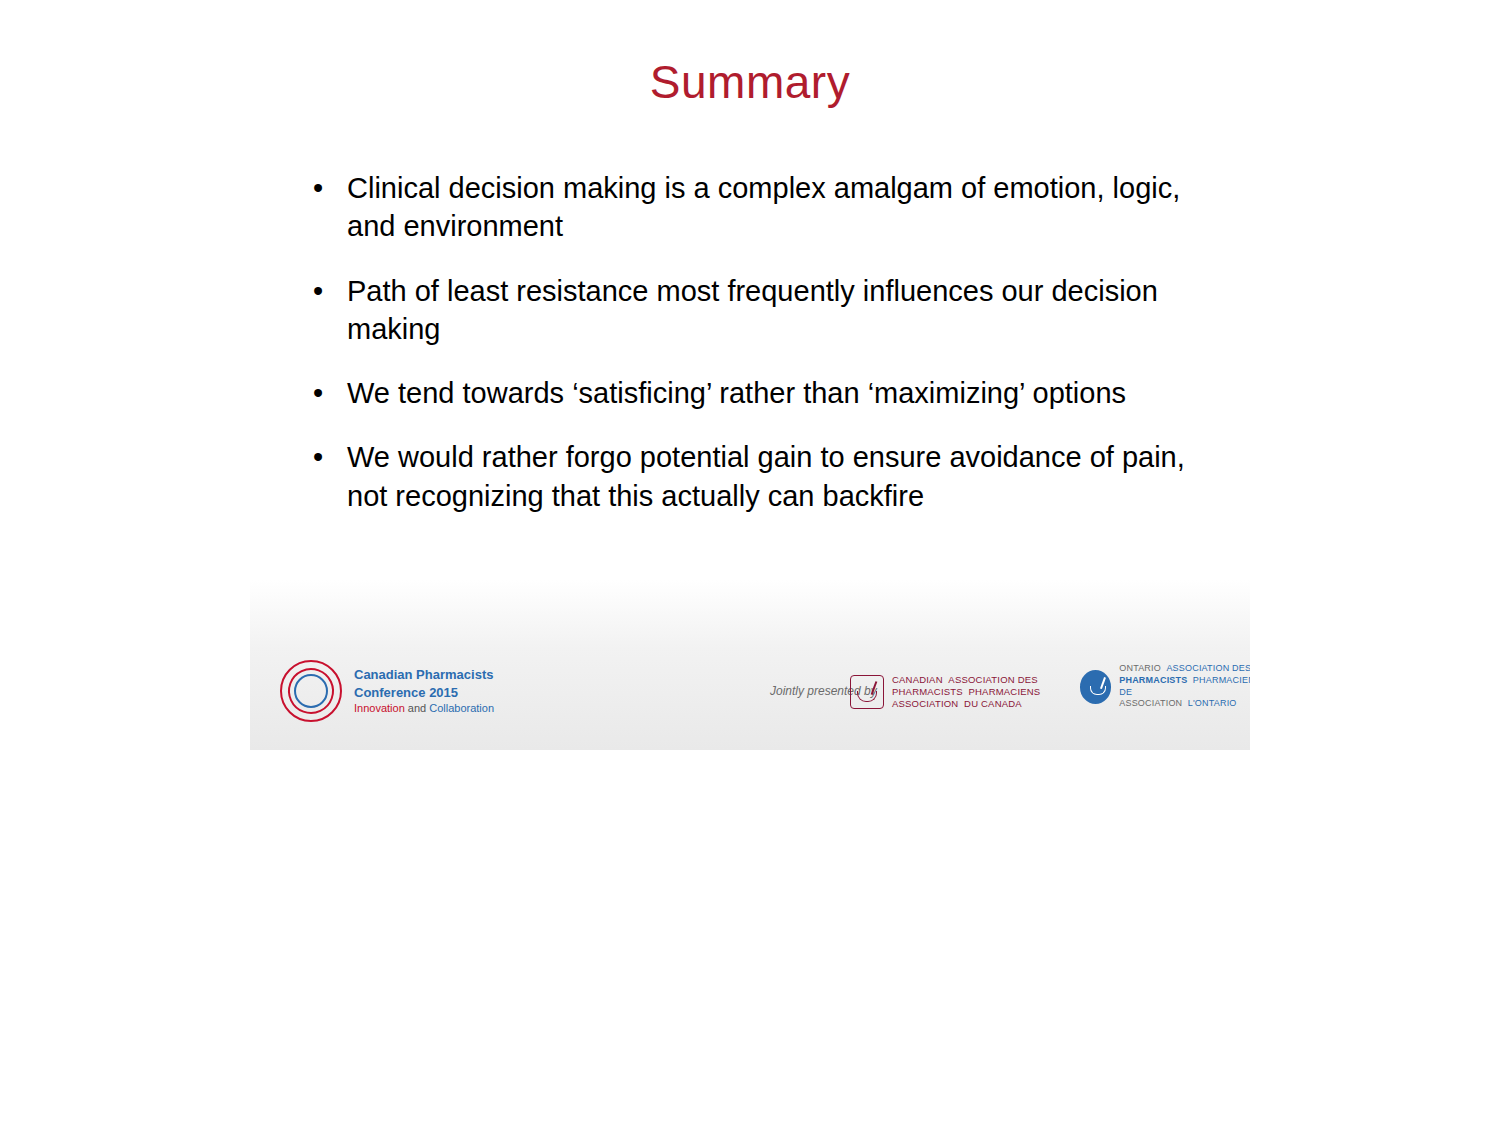Summary
Clinical decision making is a complex amalgam of emotion, logic, and environment
Path of least resistance most frequently influences our decision making
We tend towards ‘satisficing’ rather than ‘maximizing’ options
We would rather forgo potential gain to ensure avoidance of pain, not recognizing that this actually can backfire
Canadian Pharmacists
Conference 2015
Innovation and Collaboration
Jointly presented by
CANADIAN ASSOCIATION DES
PHARMACISTS PHARMACIENS
ASSOCIATION DU CANADA
ONTARIO ASSOCIATION DES
PHARMACISTS PHARMACIENS DE
ASSOCIATION L'ONTARIO